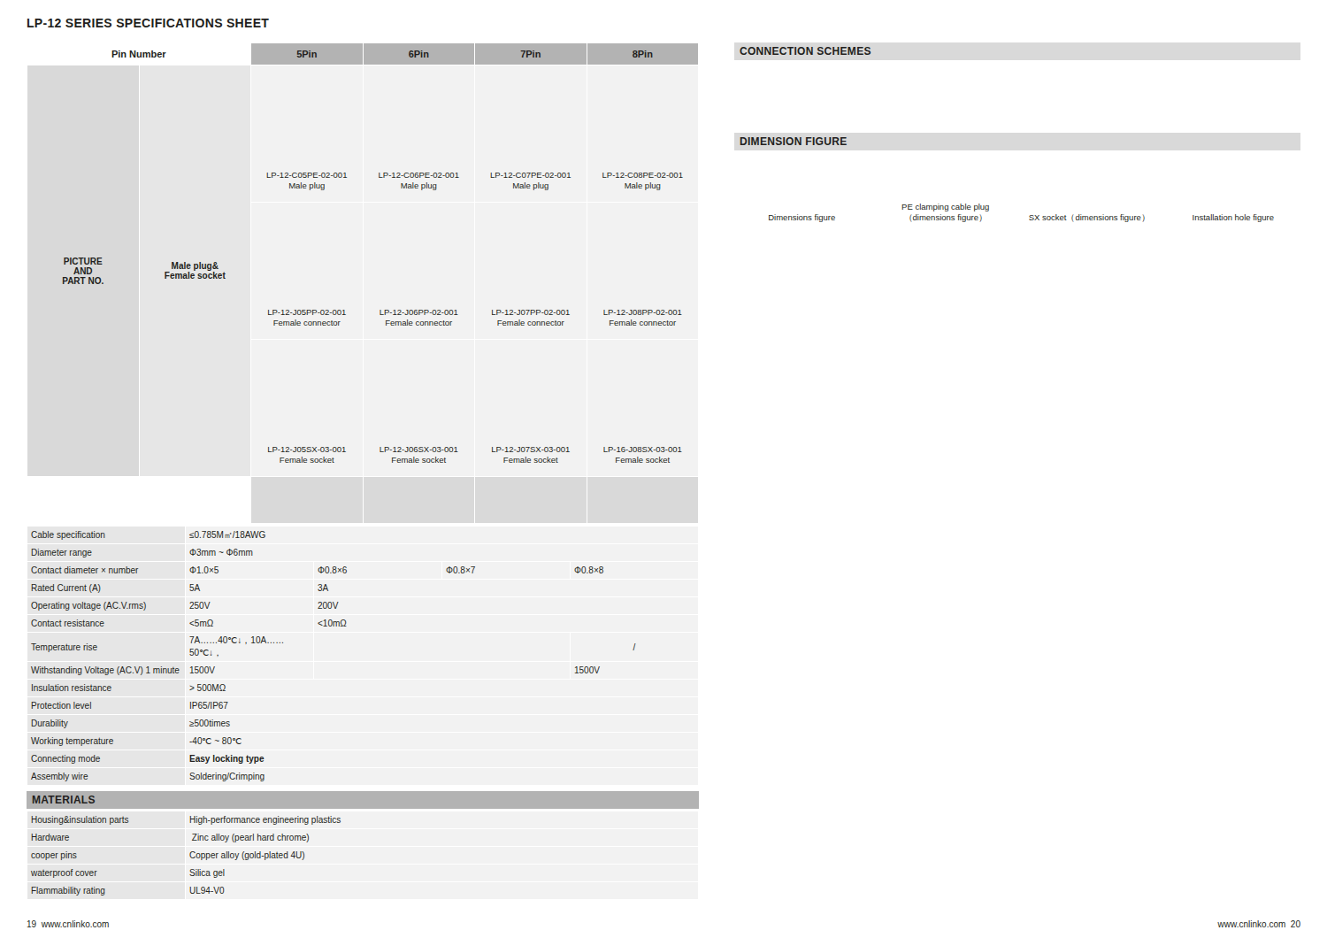LP-12 SERIES SPECIFICATIONS SHEET
| Pin Number | 5Pin | 6Pin | 7Pin | 8Pin |
| --- | --- | --- | --- | --- |
| PICTURE AND PART NO. | Male plug& Female socket | LP-12-C05PE-02-001 Male plug | LP-12-C06PE-02-001 Male plug | LP-12-C07PE-02-001 Male plug | LP-12-C08PE-02-001 Male plug |
| LP-12-J05PP-02-001 Female connector | LP-12-J06PP-02-001 Female connector | LP-12-J07PP-02-001 Female connector | LP-12-J08PP-02-001 Female connector |
| LP-12-J05SX-03-001 Female socket | LP-12-J06SX-03-001 Female socket | LP-12-J07SX-03-001 Female socket | LP-16-J08SX-03-001 Female socket |
| Cable specification | ≤0.785M㎡/18AWG |
| Diameter range | Φ3mm ~ Φ6mm |
| Contact diameter × number | Φ1.0×5 | Φ0.8×6 | Φ0.8×7 | Φ0.8×8 |
| Rated Current (A) | 5A | 3A |
| Operating voltage (AC.V.rms) | 250V | 200V |
| Contact resistance | <5mΩ | <10mΩ |
| Temperature rise | 7A……40℃↓，10A……50℃↓， | | / |
| Withstanding Voltage (AC.V) 1 minute | 1500V | | 1500V |
| Insulation resistance | > 500MΩ |
| Protection level | IP65/IP67 |
| Durability | ≥500times |
| Working temperature | -40℃ ~ 80℃ |
| Connecting mode | Easy locking type |
| Assembly wire | Soldering/Crimping |
MATERIALS
| Housing&insulation parts | High-performance engineering plastics |
| Hardware | Zinc alloy (pearl hard chrome) |
| cooper pins | Copper alloy (gold-plated 4U) |
| waterproof cover | Silica gel |
| Flammability rating | UL94-V0 |
CONNECTION SCHEMES
DIMENSION FIGURE
Dimensions figure
PE clamping cable plug
（dimensions figure）
SX socket（dimensions figure）
Installation hole figure
19 www.cnlinko.com
www.cnlinko.com 20